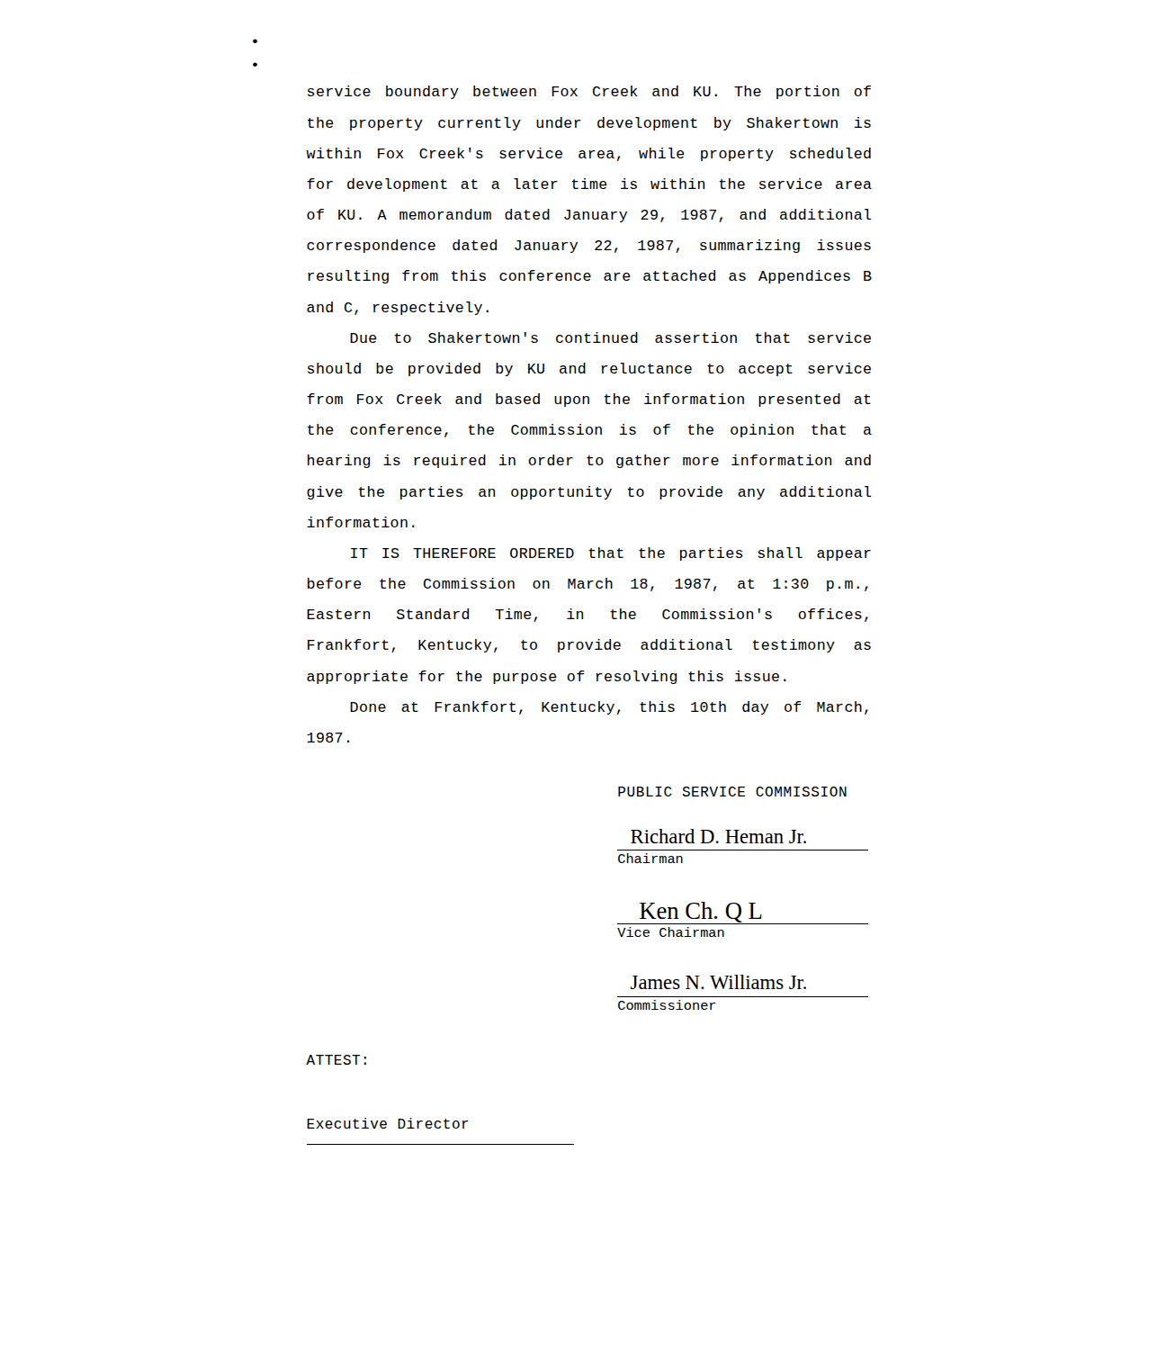•
•
service boundary between Fox Creek and KU. The portion of the property currently under development by Shakertown is within Fox Creek's service area, while property scheduled for development at a later time is within the service area of KU. A memorandum dated January 29, 1987, and additional correspondence dated January 22, 1987, summarizing issues resulting from this conference are attached as Appendices B and C, respectively.
Due to Shakertown's continued assertion that service should be provided by KU and reluctance to accept service from Fox Creek and based upon the information presented at the conference, the Commission is of the opinion that a hearing is required in order to gather more information and give the parties an opportunity to provide any additional information.
IT IS THEREFORE ORDERED that the parties shall appear before the Commission on March 18, 1987, at 1:30 p.m., Eastern Standard Time, in the Commission's offices, Frankfort, Kentucky, to provide additional testimony as appropriate for the purpose of resolving this issue.
Done at Frankfort, Kentucky, this 10th day of March, 1987.
PUBLIC SERVICE COMMISSION
Richard D. Heman Jr.
Chairman
Ken Ch. Q L
Vice Chairman
James N. Williams Jr.
Commissioner
ATTEST:
Executive Director